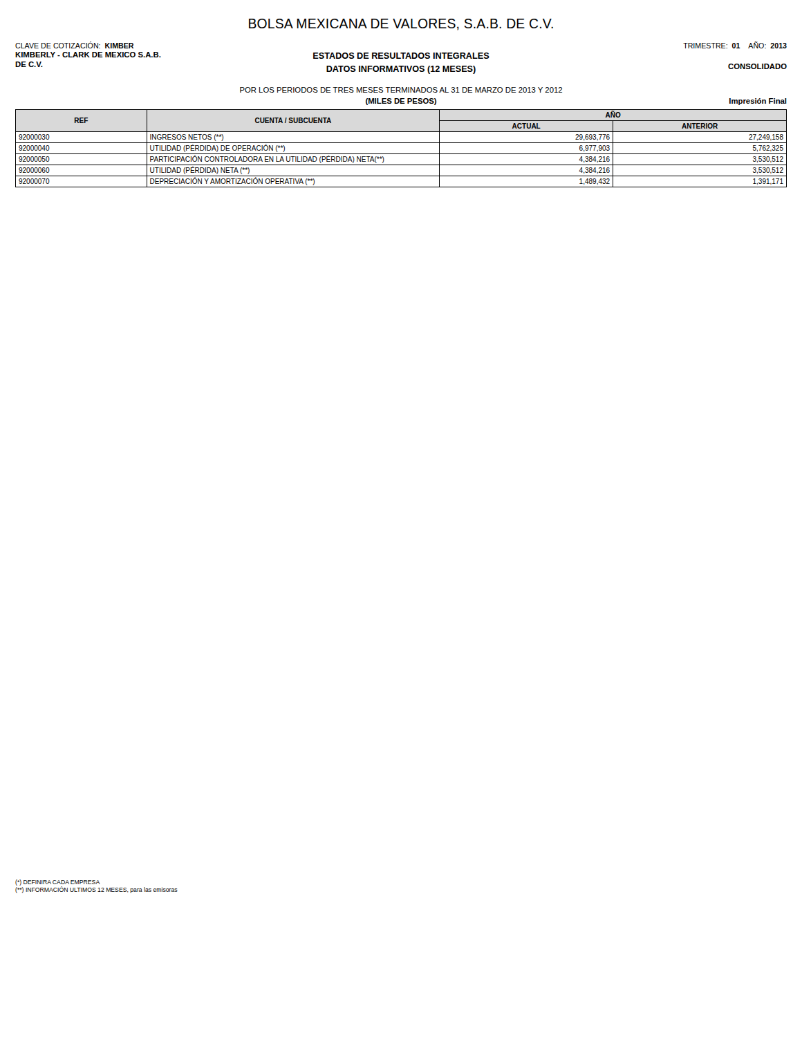BOLSA MEXICANA DE VALORES, S.A.B. DE C.V.
| CLAVE DE COTIZACIÓN: KIMBER | | TRIMESTRE: 01 AÑO: 2013 |
| KIMBERLY - CLARK DE MEXICO S.A.B. DE C.V. | ESTADOS DE RESULTADOS INTEGRALES DATOS INFORMATIVOS (12 MESES) | CONSOLIDADO |
POR LOS PERIODOS DE TRES MESES TERMINADOS AL 31 DE MARZO DE 2013 Y 2012
(MILES DE PESOS)
Impresión Final
| REF | CUENTA / SUBCUENTA | AÑO |
| --- | --- | --- |
| ACTUAL | ANTERIOR |
| 92000030 | INGRESOS NETOS (**) | 29,693,776 | 27,249,158 |
| 92000040 | UTILIDAD (PÉRDIDA) DE OPERACIÓN (**) | 6,977,903 | 5,762,325 |
| 92000050 | PARTICIPACIÓN CONTROLADORA EN LA UTILIDAD (PÉRDIDA) NETA(**) | 4,384,216 | 3,530,512 |
| 92000060 | UTILIDAD (PÉRDIDA) NETA (**) | 4,384,216 | 3,530,512 |
| 92000070 | DEPRECIACIÓN Y AMORTIZACIÓN OPERATIVA (**) | 1,489,432 | 1,391,171 |
(*) DEFINIRA CADA EMPRESA
(**) INFORMACIÓN ULTIMOS 12 MESES, para las emisoras